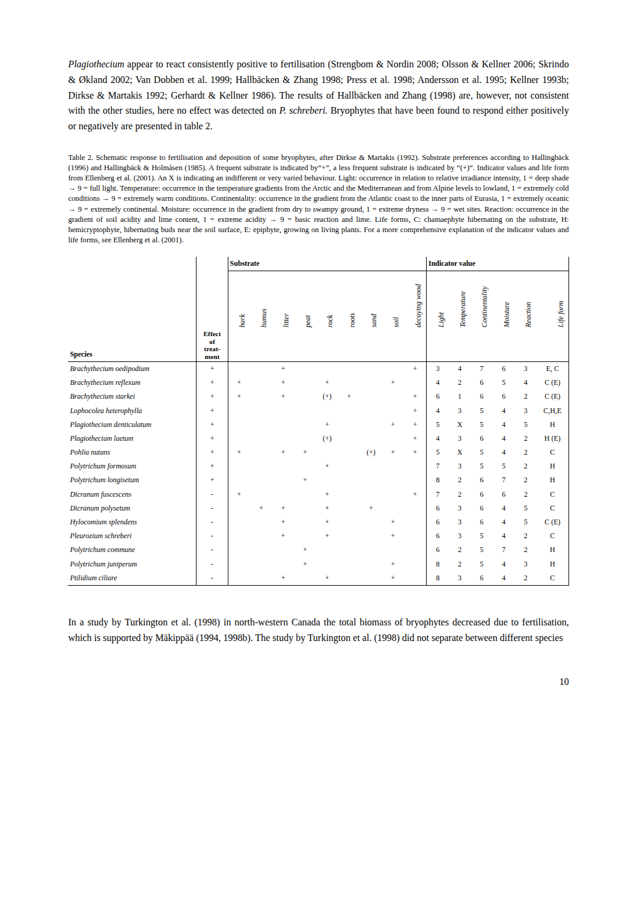Plagiothecium appear to react consistently positive to fertilisation (Strengbom & Nordin 2008; Olsson & Kellner 2006; Skrindo & Økland 2002; Van Dobben et al. 1999; Hallbäcken & Zhang 1998; Press et al. 1998; Andersson et al. 1995; Kellner 1993b; Dirkse & Martakis 1992; Gerhardt & Kellner 1986). The results of Hallbäcken and Zhang (1998) are, however, not consistent with the other studies, here no effect was detected on P. schreberi. Bryophytes that have been found to respond either positively or negatively are presented in table 2.
Table 2. Schematic response to fertilisation and deposition of some bryophytes, after Dirkse & Martakis (1992). Substrate preferences according to Hallingbäck (1996) and Hallingbäck & Holmåsen (1985). A frequent substrate is indicated by“+”, a less frequent substrate is indicated by “(+)“. Indicator values and life form from Ellenberg et al. (2001). An X is indicating an indifferent or very varied behaviour. Light: occurrence in relation to relative irradiance intensity, 1 = deep shade → 9 = full light. Temperature: occurrence in the temperature gradients from the Arctic and the Mediterranean and from Alpine levels to lowland, 1 = extremely cold conditions → 9 = extremely warm conditions. Continentality: occurrence in the gradient from the Atlantic coast to the inner parts of Eurasia, 1 = extremely oceanic → 9 = extremely continental. Moisture: occurrence in the gradient from dry to swampy ground, 1 = extreme dryness → 9 = wet sites. Reaction: occurrence in the gradient of soil acidity and lime content, 1 = extreme acidity → 9 = basic reaction and lime. Life forms, C: chamaephyte hibernating on the substrate, H: hemicryptophyte, hibernating buds near the soil surface, E: epiphyte, growing on living plants. For a more comprehensive explanation of the indicator values and life forms, see Ellenberg et al. (2001).
| | | Substrate | Indicator value |
| | | bark | humus | litter | peat | rock | roots | sand | soil | decaying wood | Light | Temperature | Continentality | Moisture | Reaction | Life form |
| Species | Effect of treat- ment | | | | | | | | | | | | | | | |
| Brachythecium oedipodium | + | | | + | | | | | | + | 3 | 4 | 7 | 6 | 3 | E, C |
| Brachythecium reflexum | + | + | | + | | + | | | + | | 4 | 2 | 6 | 5 | 4 | C (E) |
| Brachythecium starkei | + | + | | + | | (+) | + | | | + | 6 | 1 | 6 | 6 | 2 | C (E) |
| Lophocolea heterophylla | + | | | | | | | | | + | 4 | 3 | 5 | 4 | 3 | C,H,E |
| Plagiothecium denticulatum | + | | | | | + | | | + | + | 5 | X | 5 | 4 | 5 | H |
| Plagiothecium laetum | + | | | | | (+) | | | | + | 4 | 3 | 6 | 4 | 2 | H (E) |
| Pohlia nutans | + | + | | + | + | | | (+) | + | + | 5 | X | 5 | 4 | 2 | C |
| Polytrichum formosum | + | | | | | + | | | | | 7 | 3 | 5 | 5 | 2 | H |
| Polytrichum longisetum | + | | | | + | | | | | | 8 | 2 | 6 | 7 | 2 | H |
| Dicranum fuscescens | - | + | | | | + | | | | + | 7 | 2 | 6 | 6 | 2 | C |
| Dicranum polysetum | - | | + | + | | + | | + | | | 6 | 3 | 6 | 4 | 5 | C |
| Hylocomium splendens | - | | | + | | + | | | + | | 6 | 3 | 6 | 4 | 5 | C (E) |
| Pleurozium schreberi | - | | | + | | + | | | + | | 6 | 3 | 5 | 4 | 2 | C |
| Polytrichum commune | - | | | | + | | | | | | 6 | 2 | 5 | 7 | 2 | H |
| Polytrichum juniperum | - | | | | + | | | | + | | 8 | 2 | 5 | 4 | 3 | H |
| Ptilidium ciliare | - | | | + | | + | | | + | | 8 | 3 | 6 | 4 | 2 | C |
In a study by Turkington et al. (1998) in north-western Canada the total biomass of bryophytes decreased due to fertilisation, which is supported by Mäkippää (1994, 1998b). The study by Turkington et al. (1998) did not separate between different species
10